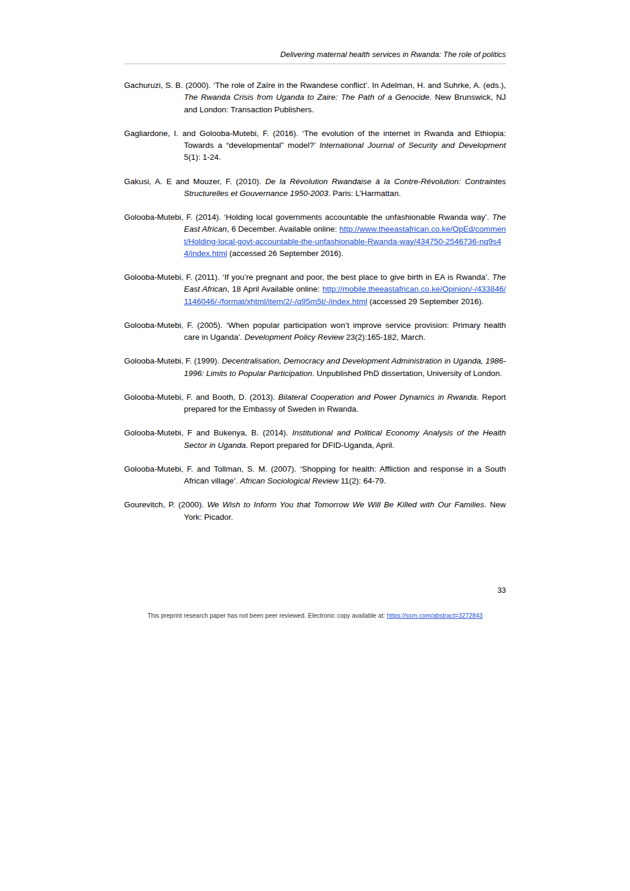Delivering maternal health services in Rwanda: The role of politics
Gachuruzi, S. B. (2000). ‘The role of Zaïre in the Rwandese conflict’. In Adelman, H. and Suhrke, A. (eds.), The Rwanda Crisis from Uganda to Zaire: The Path of a Genocide. New Brunswick, NJ and London: Transaction Publishers.
Gagliardone, I. and Golooba-Mutebi, F. (2016). ‘The evolution of the internet in Rwanda and Ethiopia: Towards a “developmental” model?’ International Journal of Security and Development 5(1): 1-24.
Gakusi, A. E and Mouzer, F. (2010). De la Révolution Rwandaise à la Contre-Révolution: Contraintes Structurelles et Gouvernance 1950-2003. Paris: L’Harmattan.
Golooba-Mutebi, F. (2014). ‘Holding local governments accountable the unfashionable Rwanda way’. The East African, 6 December. Available online: http://www.theeastafrican.co.ke/OpEd/comment/Holding-local-govt-accountable-the-unfashionable-Rwanda-way/434750-2546736-nq9s44/index.html (accessed 26 September 2016).
Golooba-Mutebi, F. (2011). ‘If you’re pregnant and poor, the best place to give birth in EA is Rwanda’. The East African, 18 April Available online: http://mobile.theeastafrican.co.ke/Opinion/-/433846/1146046/-/format/xhtml/item/2/-/q95m5t/-/index.html (accessed 29 September 2016).
Golooba-Mutebi, F. (2005). ‘When popular participation won’t improve service provision: Primary health care in Uganda’. Development Policy Review 23(2):165-182, March.
Golooba-Mutebi, F. (1999). Decentralisation, Democracy and Development Administration in Uganda, 1986-1996: Limits to Popular Participation. Unpublished PhD dissertation, University of London.
Golooba-Mutebi, F. and Booth, D. (2013). Bilateral Cooperation and Power Dynamics in Rwanda. Report prepared for the Embassy of Sweden in Rwanda.
Golooba-Mutebi, F and Bukenya, B. (2014). Institutional and Political Economy Analysis of the Health Sector in Uganda. Report prepared for DFID-Uganda, April.
Golooba-Mutebi, F. and Tollman, S. M. (2007). ‘Shopping for health: Affliction and response in a South African village’. African Sociological Review 11(2): 64-79.
Gourevitch, P. (2000). We Wish to Inform You that Tomorrow We Will Be Killed with Our Families. New York: Picador.
33
This preprint research paper has not been peer reviewed. Electronic copy available at: https://ssrn.com/abstract=3272843